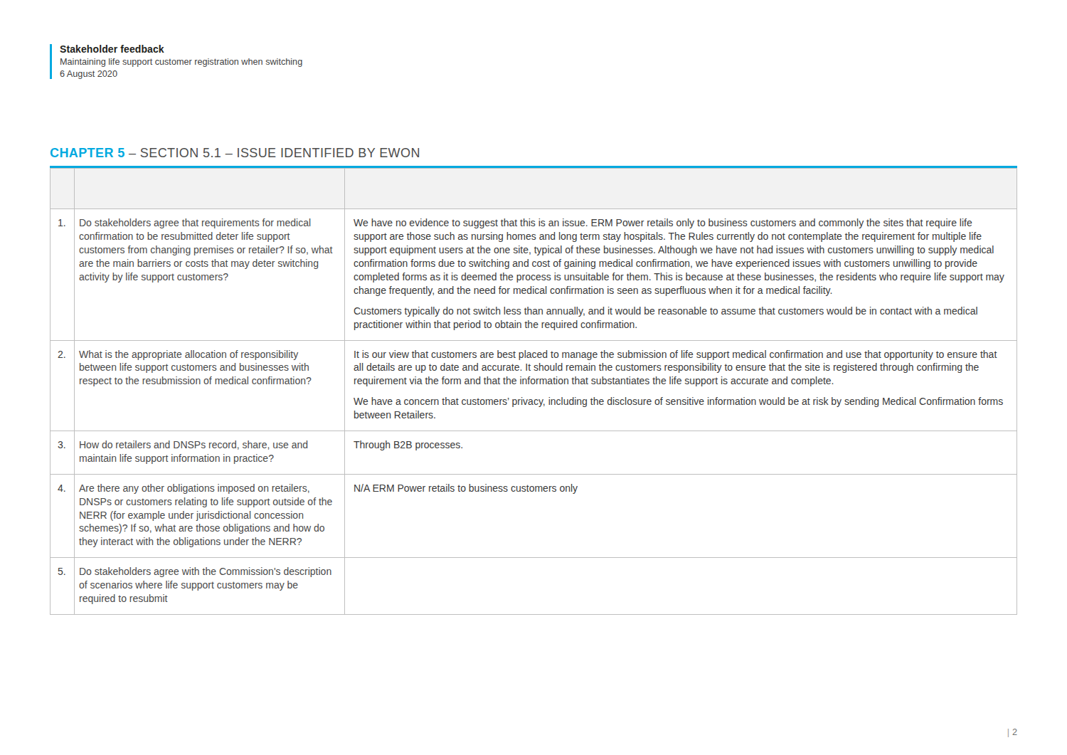Stakeholder feedback
Maintaining life support customer registration when switching
6 August 2020
CHAPTER 5 – SECTION 5.1 – ISSUE IDENTIFIED BY EWON
| 1. | Do stakeholders agree that requirements for medical confirmation to be resubmitted deter life support customers from changing premises or retailer? If so, what are the main barriers or costs that may deter switching activity by life support customers? | We have no evidence to suggest that this is an issue. ERM Power retails only to business customers and commonly the sites that require life support are those such as nursing homes and long term stay hospitals. The Rules currently do not contemplate the requirement for multiple life support equipment users at the one site, typical of these businesses. Although we have not had issues with customers unwilling to supply medical confirmation forms due to switching and cost of gaining medical confirmation, we have experienced issues with customers unwilling to provide completed forms as it is deemed the process is unsuitable for them. This is because at these businesses, the residents who require life support may change frequently, and the need for medical confirmation is seen as superfluous when it for a medical facility. Customers typically do not switch less than annually, and it would be reasonable to assume that customers would be in contact with a medical practitioner within that period to obtain the required confirmation. |
| 2. | What is the appropriate allocation of responsibility between life support customers and businesses with respect to the resubmission of medical confirmation? | It is our view that customers are best placed to manage the submission of life support medical confirmation and use that opportunity to ensure that all details are up to date and accurate. It should remain the customers responsibility to ensure that the site is registered through confirming the requirement via the form and that the information that substantiates the life support is accurate and complete. We have a concern that customers’ privacy, including the disclosure of sensitive information would be at risk by sending Medical Confirmation forms between Retailers. |
| 3. | How do retailers and DNSPs record, share, use and maintain life support information in practice? | Through B2B processes. |
| 4. | Are there any other obligations imposed on retailers, DNSPs or customers relating to life support outside of the NERR (for example under jurisdictional concession schemes)? If so, what are those obligations and how do they interact with the obligations under the NERR? | N/A ERM Power retails to business customers only |
| 5. | Do stakeholders agree with the Commission's description of scenarios where life support customers may be required to resubmit | |
|2